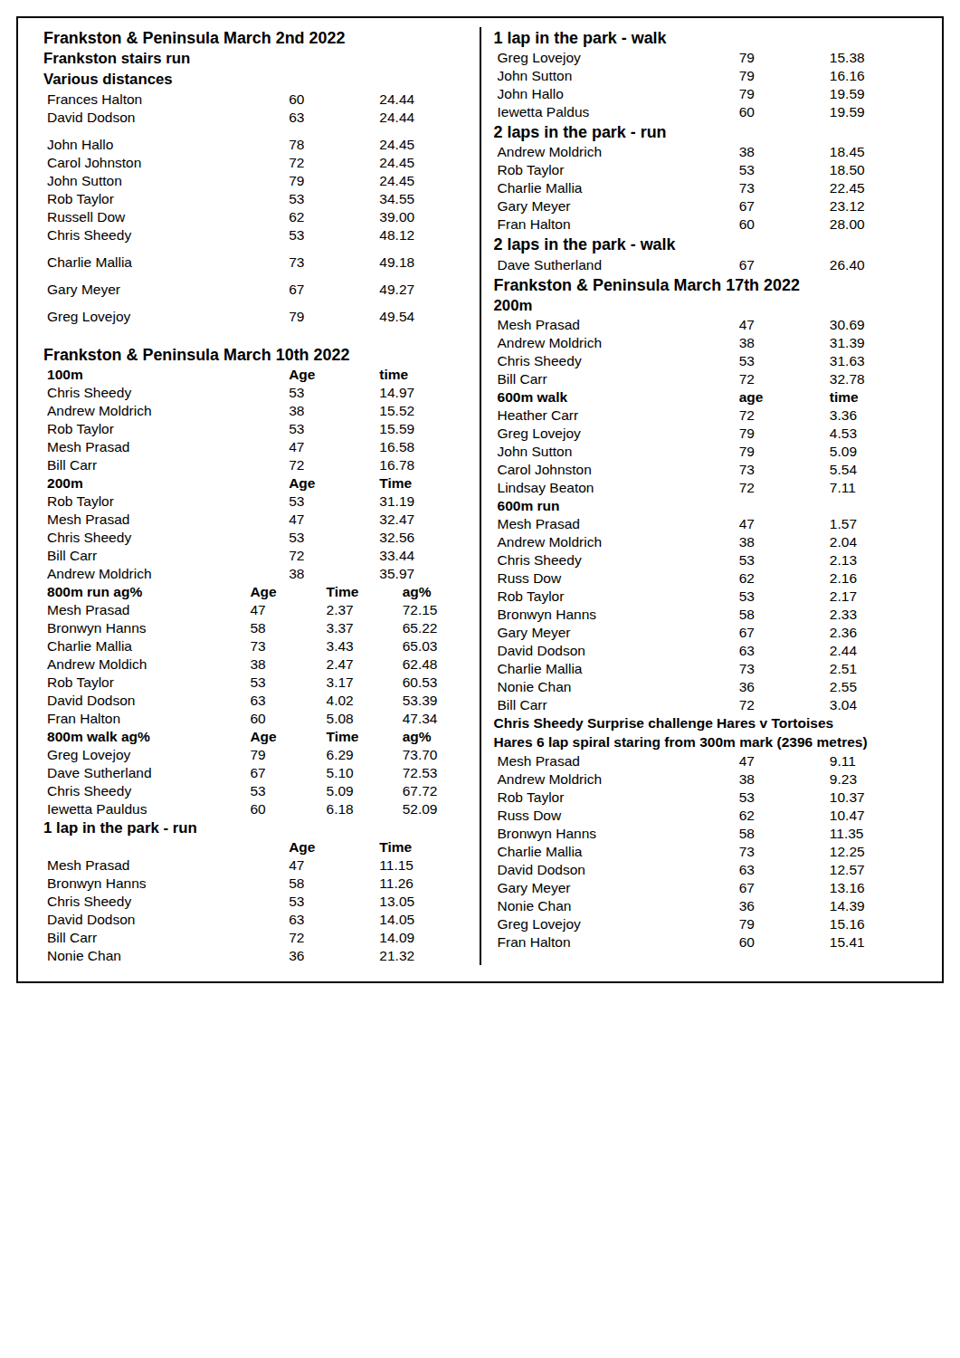Frankston & Peninsula March 2nd 2022
Frankston stairs run
Various distances
| Frances Halton | 60 | 24.44 |
| David Dodson | 63 | 24.44 |
| John Hallo | 78 | 24.45 |
| Carol Johnston | 72 | 24.45 |
| John Sutton | 79 | 24.45 |
| Rob Taylor | 53 | 34.55 |
| Russell Dow | 62 | 39.00 |
| Chris Sheedy | 53 | 48.12 |
| Charlie Mallia | 73 | 49.18 |
| Gary Meyer | 67 | 49.27 |
| Greg Lovejoy | 79 | 49.54 |
Frankston & Peninsula March 10th 2022
| 100m | Age | time |
| --- | --- | --- |
| Chris Sheedy | 53 | 14.97 |
| Andrew Moldrich | 38 | 15.52 |
| Rob Taylor | 53 | 15.59 |
| Mesh Prasad | 47 | 16.58 |
| Bill Carr | 72 | 16.78 |
| 200m | Age | Time |
| Rob Taylor | 53 | 31.19 |
| Mesh Prasad | 47 | 32.47 |
| Chris Sheedy | 53 | 32.56 |
| Bill Carr | 72 | 33.44 |
| Andrew Moldrich | 38 | 35.97 |
| 800m run ag% | Age | Time | ag% |
| --- | --- | --- | --- |
| Mesh Prasad | 47 | 2.37 | 72.15 |
| Bronwyn Hanns | 58 | 3.37 | 65.22 |
| Charlie Mallia | 73 | 3.43 | 65.03 |
| Andrew Moldich | 38 | 2.47 | 62.48 |
| Rob Taylor | 53 | 3.17 | 60.53 |
| David Dodson | 63 | 4.02 | 53.39 |
| Fran Halton | 60 | 5.08 | 47.34 |
| 800m walk ag% | Age | Time | ag% |
| Greg Lovejoy | 79 | 6.29 | 73.70 |
| Dave Sutherland | 67 | 5.10 | 72.53 |
| Chris Sheedy | 53 | 5.09 | 67.72 |
| Iewetta Pauldus | 60 | 6.18 | 52.09 |
1 lap in the park - run
| | Age | Time |
| Mesh Prasad | 47 | 11.15 |
| Bronwyn Hanns | 58 | 11.26 |
| Chris Sheedy | 53 | 13.05 |
| David Dodson | 63 | 14.05 |
| Bill Carr | 72 | 14.09 |
| Nonie Chan | 36 | 21.32 |
1 lap in the park - walk
| Greg Lovejoy | 79 | 15.38 |
| John Sutton | 79 | 16.16 |
| John Hallo | 79 | 19.59 |
| Iewetta Paldus | 60 | 19.59 |
2 laps in the park - run
| Andrew Moldrich | 38 | 18.45 |
| Rob Taylor | 53 | 18.50 |
| Charlie Mallia | 73 | 22.45 |
| Gary Meyer | 67 | 23.12 |
| Fran Halton | 60 | 28.00 |
2 laps in the park - walk
| Dave Sutherland | 67 | 26.40 |
Frankston & Peninsula March 17th 2022
200m
| Mesh Prasad | 47 | 30.69 |
| Andrew Moldrich | 38 | 31.39 |
| Chris Sheedy | 53 | 31.63 |
| Bill Carr | 72 | 32.78 |
| 600m walk | age | time |
| Heather Carr | 72 | 3.36 |
| Greg Lovejoy | 79 | 4.53 |
| John Sutton | 79 | 5.09 |
| Carol Johnston | 73 | 5.54 |
| Lindsay Beaton | 72 | 7.11 |
| 600m run | | |
| Mesh Prasad | 47 | 1.57 |
| Andrew Moldrich | 38 | 2.04 |
| Chris Sheedy | 53 | 2.13 |
| Russ Dow | 62 | 2.16 |
| Rob Taylor | 53 | 2.17 |
| Bronwyn Hanns | 58 | 2.33 |
| Gary Meyer | 67 | 2.36 |
| David Dodson | 63 | 2.44 |
| Charlie Mallia | 73 | 2.51 |
| Nonie Chan | 36 | 2.55 |
| Bill Carr | 72 | 3.04 |
Chris Sheedy Surprise challenge Hares v Tortoises
Hares 6 lap spiral staring from 300m mark (2396 metres)
| Mesh Prasad | 47 | 9.11 |
| Andrew Moldrich | 38 | 9.23 |
| Rob Taylor | 53 | 10.37 |
| Russ Dow | 62 | 10.47 |
| Bronwyn Hanns | 58 | 11.35 |
| Charlie Mallia | 73 | 12.25 |
| David Dodson | 63 | 12.57 |
| Gary Meyer | 67 | 13.16 |
| Nonie Chan | 36 | 14.39 |
| Greg Lovejoy | 79 | 15.16 |
| Fran Halton | 60 | 15.41 |